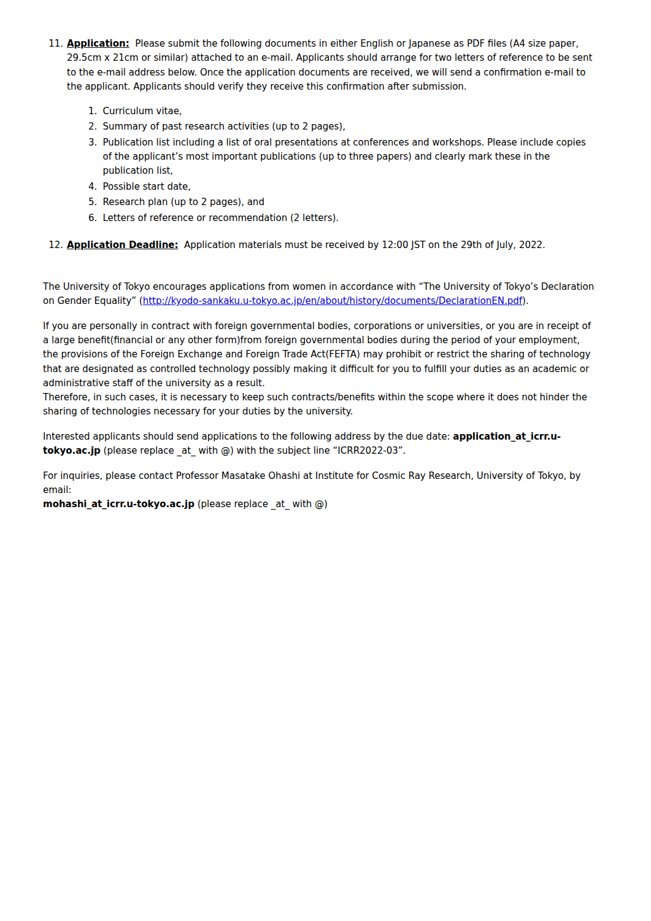11. Application: Please submit the following documents in either English or Japanese as PDF files (A4 size paper, 29.5cm x 21cm or similar) attached to an e-mail. Applicants should arrange for two letters of reference to be sent to the e-mail address below. Once the application documents are received, we will send a confirmation e-mail to the applicant. Applicants should verify they receive this confirmation after submission.
Curriculum vitae,
Summary of past research activities (up to 2 pages),
Publication list including a list of oral presentations at conferences and workshops. Please include copies of the applicant’s most important publications (up to three papers) and clearly mark these in the publication list,
Possible start date,
Research plan (up to 2 pages), and
Letters of reference or recommendation (2 letters).
12. Application Deadline: Application materials must be received by 12:00 JST on the 29th of July, 2022.
The University of Tokyo encourages applications from women in accordance with “The University of Tokyo’s Declaration on Gender Equality” (http://kyodo-sankaku.u-tokyo.ac.jp/en/about/history/documents/DeclarationEN.pdf).
If you are personally in contract with foreign governmental bodies, corporations or universities, or you are in receipt of a large benefit(financial or any other form)from foreign governmental bodies during the period of your employment, the provisions of the Foreign Exchange and Foreign Trade Act(FEFTA) may prohibit or restrict the sharing of technology that are designated as controlled technology possibly making it difficult for you to fulfill your duties as an academic or administrative staff of the university as a result.
Therefore, in such cases, it is necessary to keep such contracts/benefits within the scope where it does not hinder the sharing of technologies necessary for your duties by the university.
Interested applicants should send applications to the following address by the due date: application_at_icrr.u-tokyo.ac.jp (please replace _at_ with @) with the subject line “ICRR2022-03”.
For inquiries, please contact Professor Masatake Ohashi at Institute for Cosmic Ray Research, University of Tokyo, by email:
mohashi_at_icrr.u-tokyo.ac.jp (please replace _at_ with @)